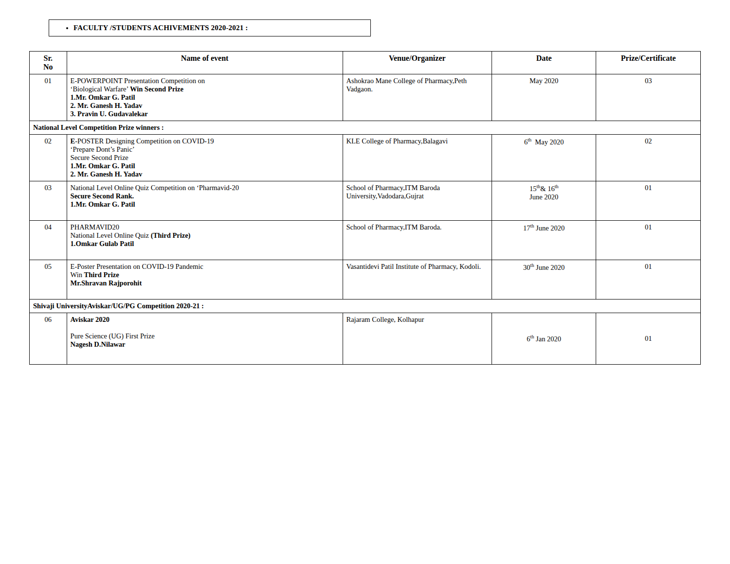FACULTY /STUDENTS ACHIVEMENTS 2020-2021 :
| Sr. No | Name of event | Venue/Organizer | Date | Prize/Certificate |
| --- | --- | --- | --- | --- |
| 01 | E-POWERPOINT Presentation Competition on ‘Biological Warfare’ Win Second Prize 1.Mr. Omkar G. Patil 2. Mr. Ganesh H. Yadav 3. Pravin U. Gudavalekar | Ashokrao Mane College of Pharmacy,Peth Vadgaon. | May 2020 | 03 |
| National Level Competition Prize winners : |
| 02 | E -POSTER Designing Competition on COVID-19 ‘Prepare Dont’s Panic’ Secure Second Prize 1.Mr. Omkar G. Patil 2. Mr. Ganesh H. Yadav | KLE College of Pharmacy,Balagavi | 6 th May 2020 | 02 |
| 03 | National Level Online Quiz Competition on ‘Pharmavid-20 Secure Second Rank. 1.Mr. Omkar G. Patil | School of Pharmacy,ITM Baroda University,Vadodara,Gujrat | 15 th & 16 th June 2020 | 01 |
| 04 | PHARMAVID20 National Level Online Quiz (Third Prize) 1.Omkar Gulab Patil | School of Pharmacy,ITM Baroda. | 17 th June 2020 | 01 |
| 05 | E-Poster Presentation on COVID-19 Pandemic Win Third Prize Mr.Shravan Rajporohit | Vasantidevi Patil Institute of Pharmacy, Kodoli. | 30 th June 2020 | 01 |
| Shivaji UniversityAviskar/UG/PG Competition 2020-21 : |
| 06 | Aviskar 2020 Pure Science (UG) First Prize Nagesh D.Nilawar | Rajaram College, Kolhapur | 6 th Jan 2020 | 01 |